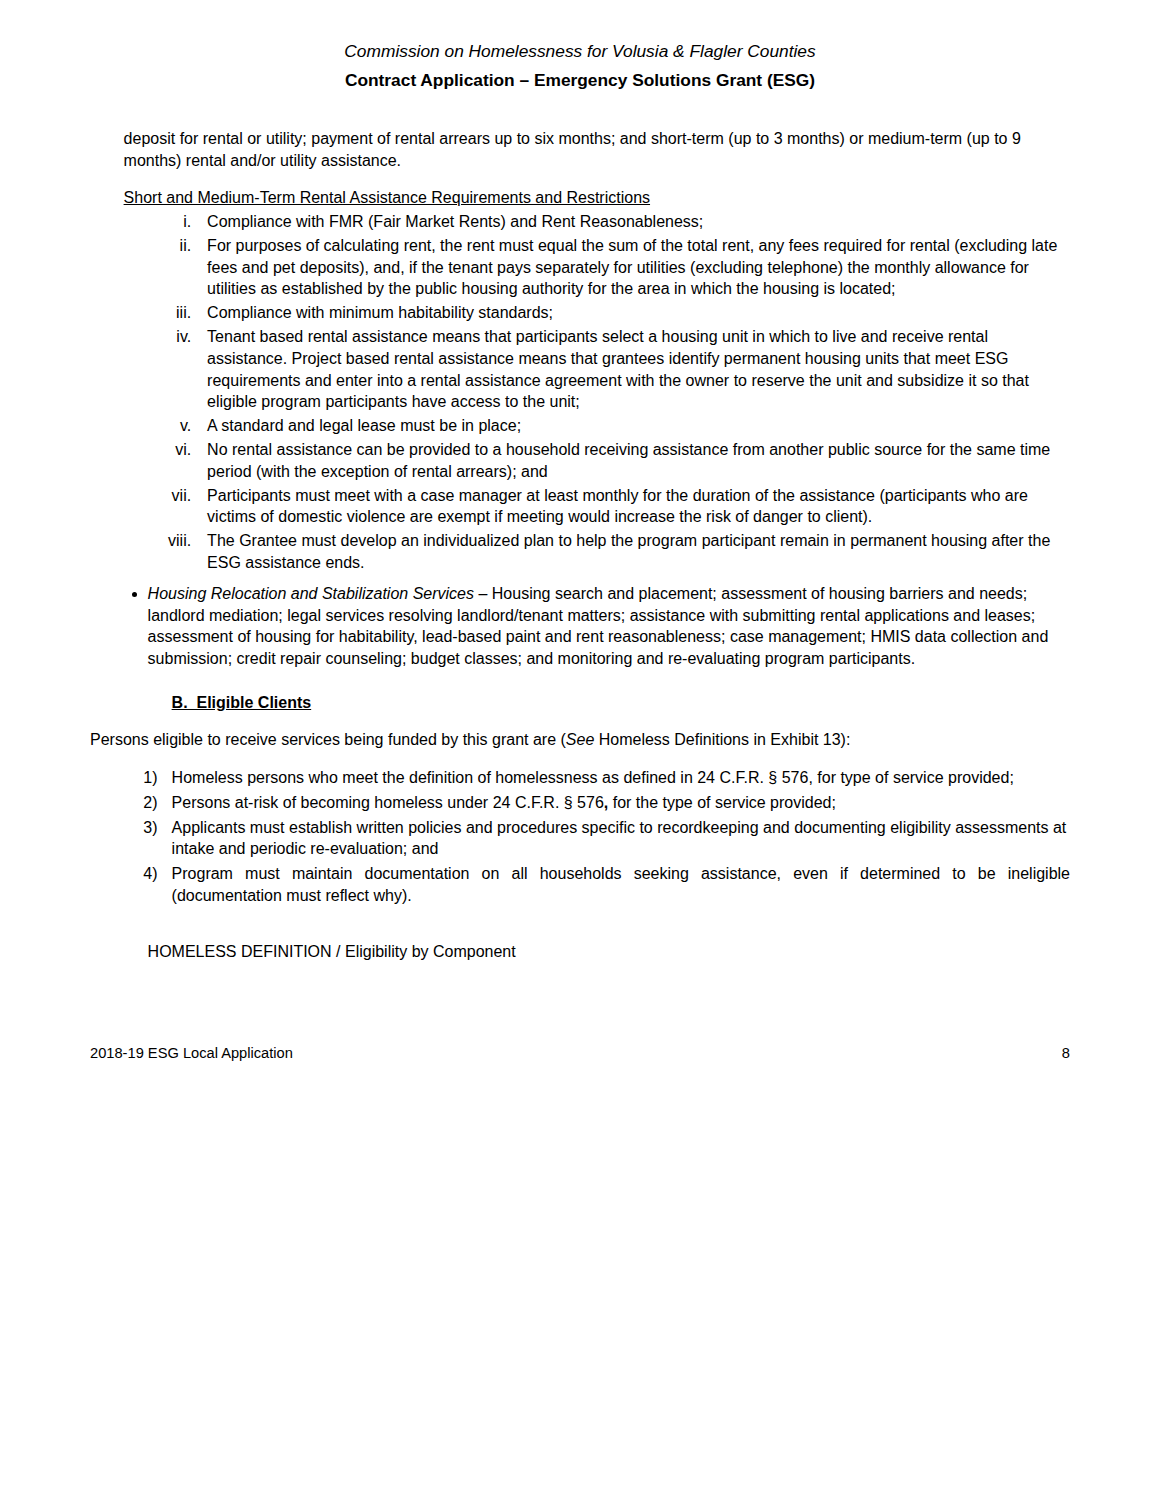Commission on Homelessness for Volusia & Flagler Counties
Contract Application – Emergency Solutions Grant (ESG)
deposit for rental or utility; payment of rental arrears up to six months; and short-term (up to 3 months) or medium-term (up to 9 months) rental and/or utility assistance.
Short and Medium-Term Rental Assistance Requirements and Restrictions
Compliance with FMR (Fair Market Rents) and Rent Reasonableness;
For purposes of calculating rent, the rent must equal the sum of the total rent, any fees required for rental (excluding late fees and pet deposits), and, if the tenant pays separately for utilities (excluding telephone) the monthly allowance for utilities as established by the public housing authority for the area in which the housing is located;
Compliance with minimum habitability standards;
Tenant based rental assistance means that participants select a housing unit in which to live and receive rental assistance. Project based rental assistance means that grantees identify permanent housing units that meet ESG requirements and enter into a rental assistance agreement with the owner to reserve the unit and subsidize it so that eligible program participants have access to the unit;
A standard and legal lease must be in place;
No rental assistance can be provided to a household receiving assistance from another public source for the same time period (with the exception of rental arrears); and
Participants must meet with a case manager at least monthly for the duration of the assistance (participants who are victims of domestic violence are exempt if meeting would increase the risk of danger to client).
The Grantee must develop an individualized plan to help the program participant remain in permanent housing after the ESG assistance ends.
Housing Relocation and Stabilization Services – Housing search and placement; assessment of housing barriers and needs; landlord mediation; legal services resolving landlord/tenant matters; assistance with submitting rental applications and leases; assessment of housing for habitability, lead-based paint and rent reasonableness; case management; HMIS data collection and submission; credit repair counseling; budget classes; and monitoring and re-evaluating program participants.
B. Eligible Clients
Persons eligible to receive services being funded by this grant are (See Homeless Definitions in Exhibit 13):
Homeless persons who meet the definition of homelessness as defined in 24 C.F.R. § 576, for type of service provided;
Persons at-risk of becoming homeless under 24 C.F.R. § 576, for the type of service provided;
Applicants must establish written policies and procedures specific to recordkeeping and documenting eligibility assessments at intake and periodic re-evaluation; and
Program must maintain documentation on all households seeking assistance, even if determined to be ineligible (documentation must reflect why).
HOMELESS DEFINITION / Eligibility by Component
2018-19 ESG Local Application 8